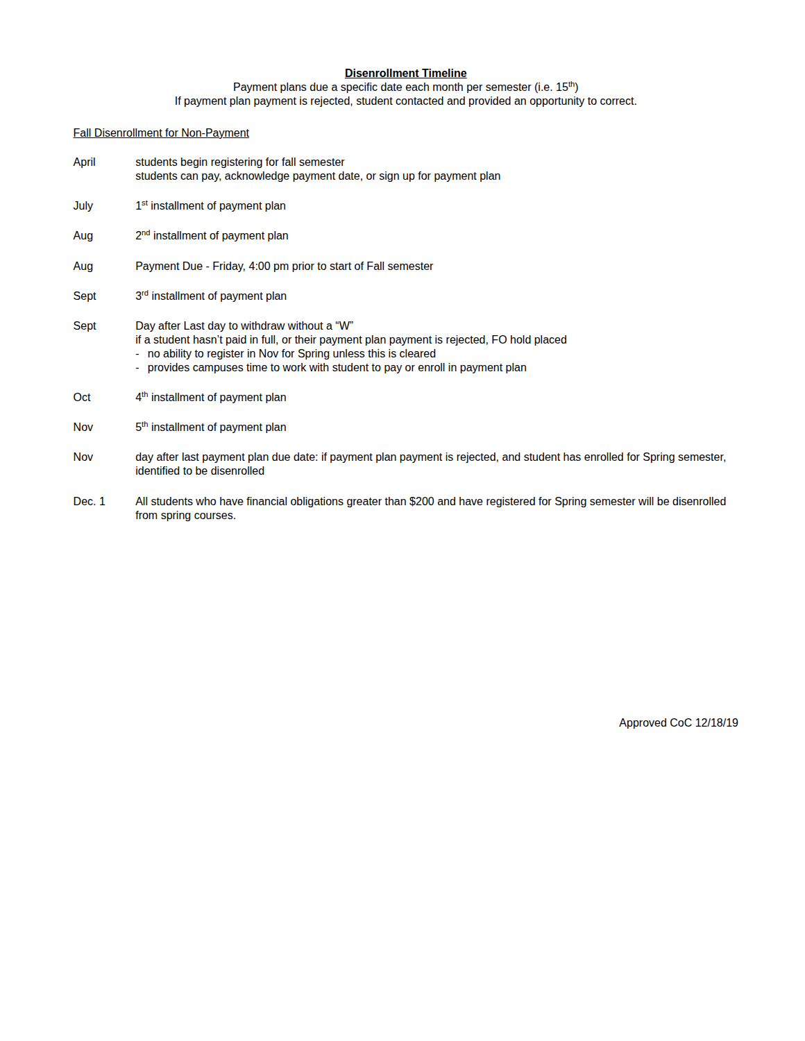Disenrollment Timeline
Payment plans due a specific date each month per semester (i.e. 15th)
If payment plan payment is rejected, student contacted and provided an opportunity to correct.
Fall Disenrollment for Non-Payment
| April | students begin registering for fall semester students can pay, acknowledge payment date, or sign up for payment plan |
| July | 1 st installment of payment plan |
| Aug | 2 nd installment of payment plan |
| Aug | Payment Due - Friday, 4:00 pm prior to start of Fall semester |
| Sept | 3 rd installment of payment plan |
| Sept | Day after Last day to withdraw without a “W” if a student hasn’t paid in full, or their payment plan payment is rejected, FO hold placed no ability to register in Nov for Spring unless this is cleared provides campuses time to work with student to pay or enroll in payment plan |
| Oct | 4 th installment of payment plan |
| Nov | 5 th installment of payment plan |
| Nov | day after last payment plan due date: if payment plan payment is rejected, and student has enrolled for Spring semester, identified to be disenrolled |
| Dec. 1 | All students who have financial obligations greater than $200 and have registered for Spring semester will be disenrolled from spring courses. |
Approved CoC 12/18/19